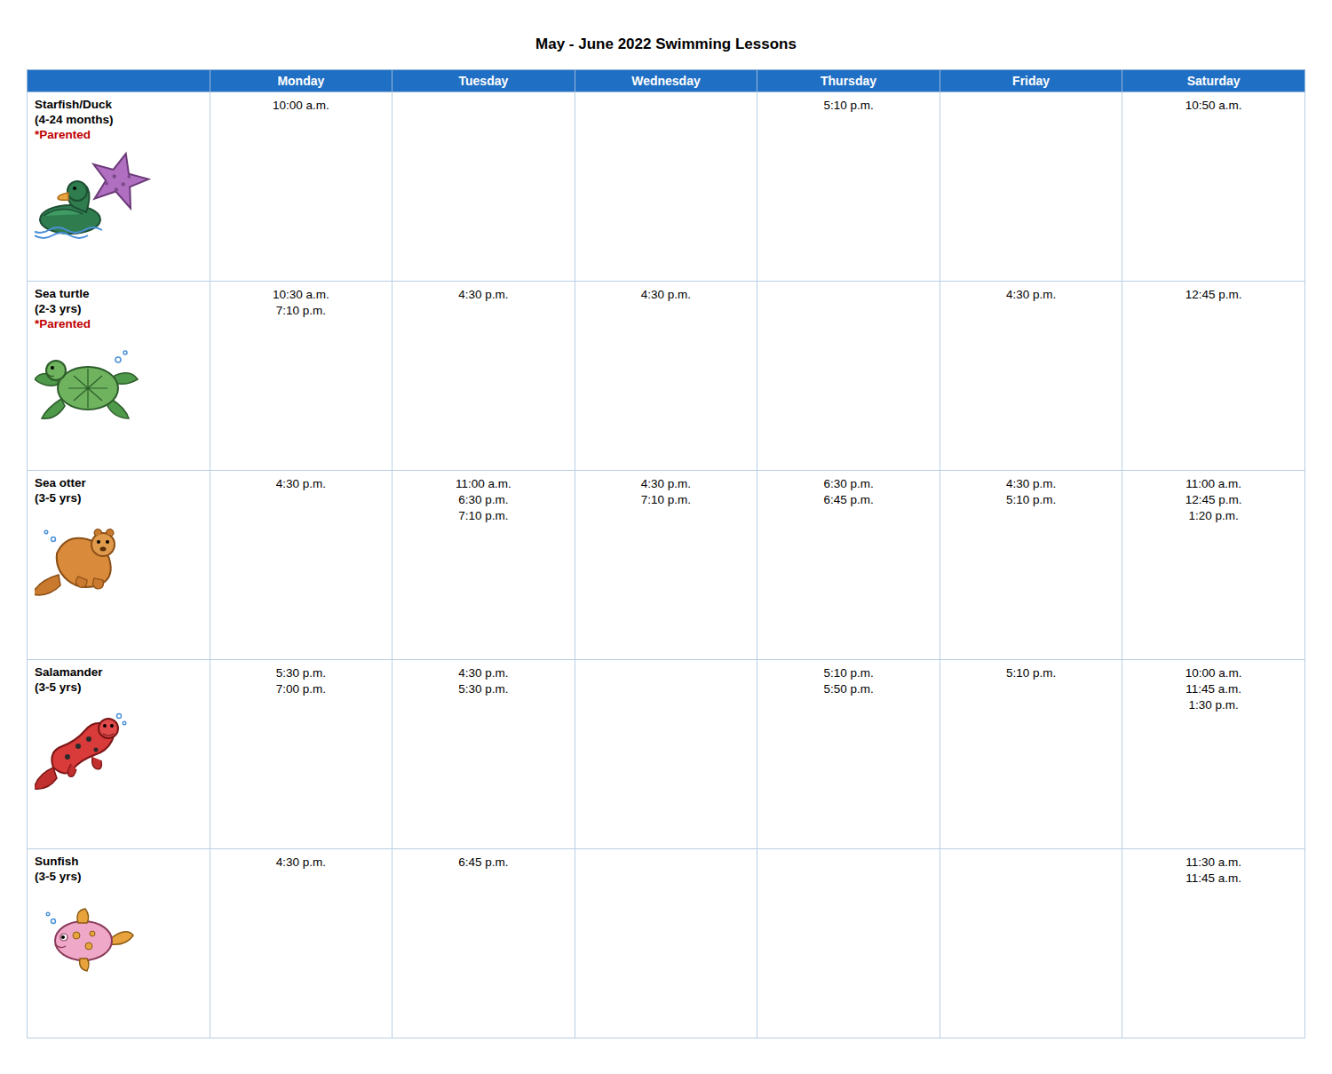May - June 2022 Swimming Lessons
| | Monday | Tuesday | Wednesday | Thursday | Friday | Saturday |
| --- | --- | --- | --- | --- | --- | --- |
| Starfish/Duck (4-24 months) *Parented | 10:00 a.m. | | | 5:10 p.m. | | 10:50 a.m. |
| Sea turtle (2-3 yrs) *Parented | 10:30 a.m. 7:10 p.m. | 4:30 p.m. | 4:30 p.m. | | 4:30 p.m. | 12:45 p.m. |
| Sea otter (3-5 yrs) | 4:30 p.m. | 11:00 a.m. 6:30 p.m. 7:10 p.m. | 4:30 p.m. 7:10 p.m. | 6:30 p.m. 6:45 p.m. | 4:30 p.m. 5:10 p.m. | 11:00 a.m. 12:45 p.m. 1:20 p.m. |
| Salamander (3-5 yrs) | 5:30 p.m. 7:00 p.m. | 4:30 p.m. 5:30 p.m. | | 5:10 p.m. 5:50 p.m. | 5:10 p.m. | 10:00 a.m. 11:45 a.m. 1:30 p.m. |
| Sunfish (3-5 yrs) | 4:30 p.m. | 6:45 p.m. | | | | 11:30 a.m. 11:45 a.m. |